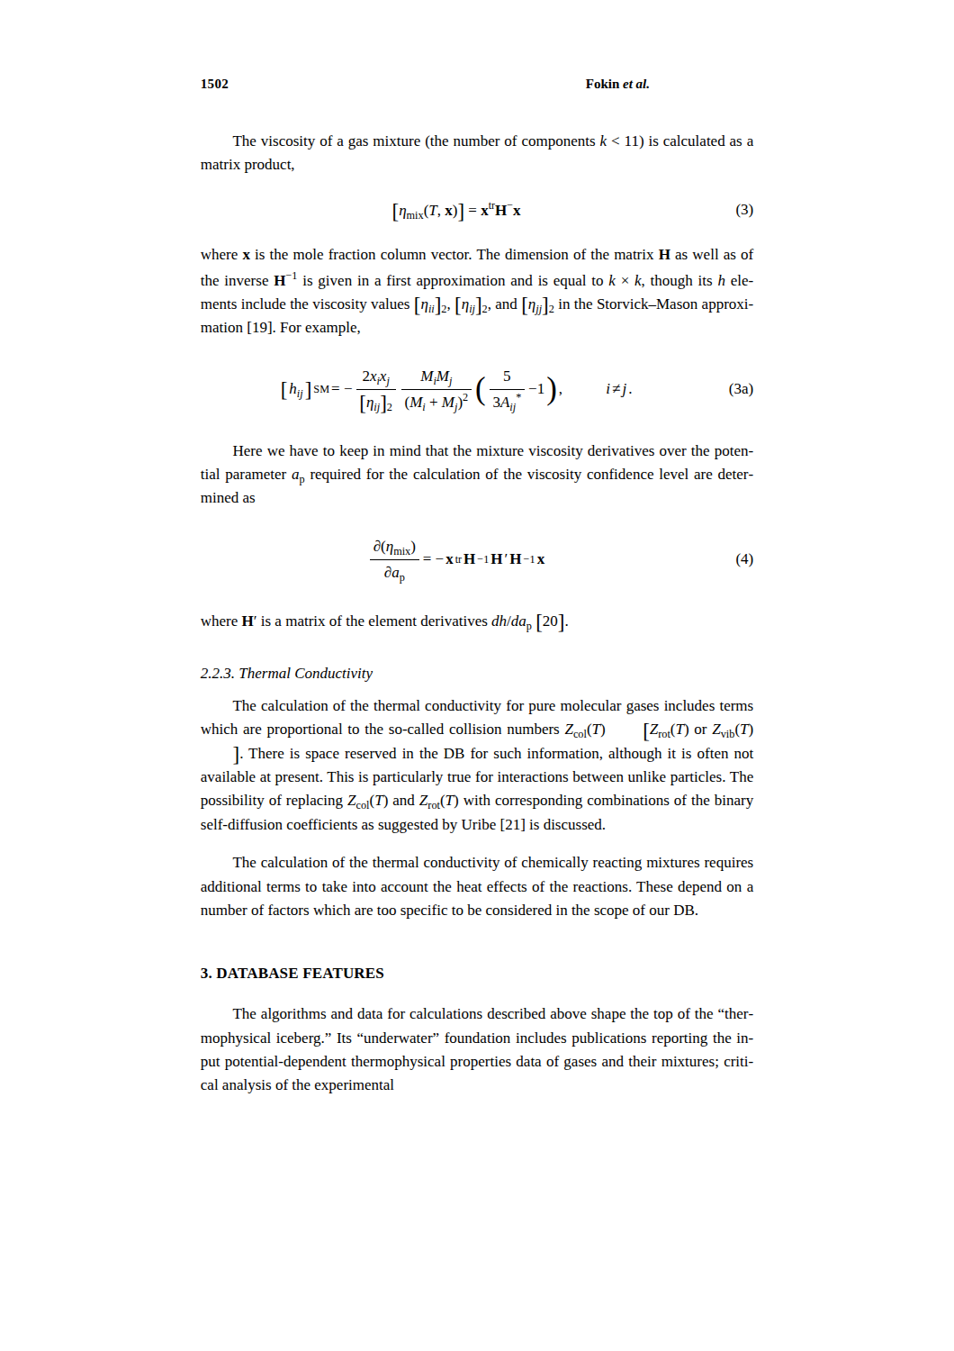1502 Fokin et al.
The viscosity of a gas mixture (the number of components k < 11) is calculated as a matrix product,
[ηmix(T, x)] = xtr H−x
(3)
where x is the mole fraction column vector. The dimension of the matrix H as well as of the inverse H−1 is given in a first approximation and is equal to k × k, though its h elements include the viscosity values [ηii]2, [ηij]2, and [ηjj]2 in the Storvick–Mason approximation [19]. For example,
[hij]SM = − 2xixj [ηij]2 MiMj (Mi + Mj)2 ( 5 3Aij* −1 ), i ≠ j.
(3a)
Here we have to keep in mind that the mixture viscosity derivatives over the potential parameter ap required for the calculation of the viscosity confidence level are determined as
∂(ηmix) ∂ap = −xtr H−1 H′H−1 x
(4)
where H′ is a matrix of the element derivatives dh/dap [20].
2.2.3. Thermal Conductivity
The calculation of the thermal conductivity for pure molecular gases includes terms which are proportional to the so-called collision numbers Zcol(T) [Zrot(T) or Zvib(T)]. There is space reserved in the DB for such information, although it is often not available at present. This is particularly true for interactions between unlike particles. The possibility of replacing Zcol(T) and Zrot(T) with corresponding combinations of the binary self-diffusion coefficients as suggested by Uribe [21] is discussed.
The calculation of the thermal conductivity of chemically reacting mixtures requires additional terms to take into account the heat effects of the reactions. These depend on a number of factors which are too specific to be considered in the scope of our DB.
3. DATABASE FEATURES
The algorithms and data for calculations described above shape the top of the “thermophysical iceberg.” Its “underwater” foundation includes publications reporting the input potential-dependent thermophysical properties data of gases and their mixtures; critical analysis of the experimental